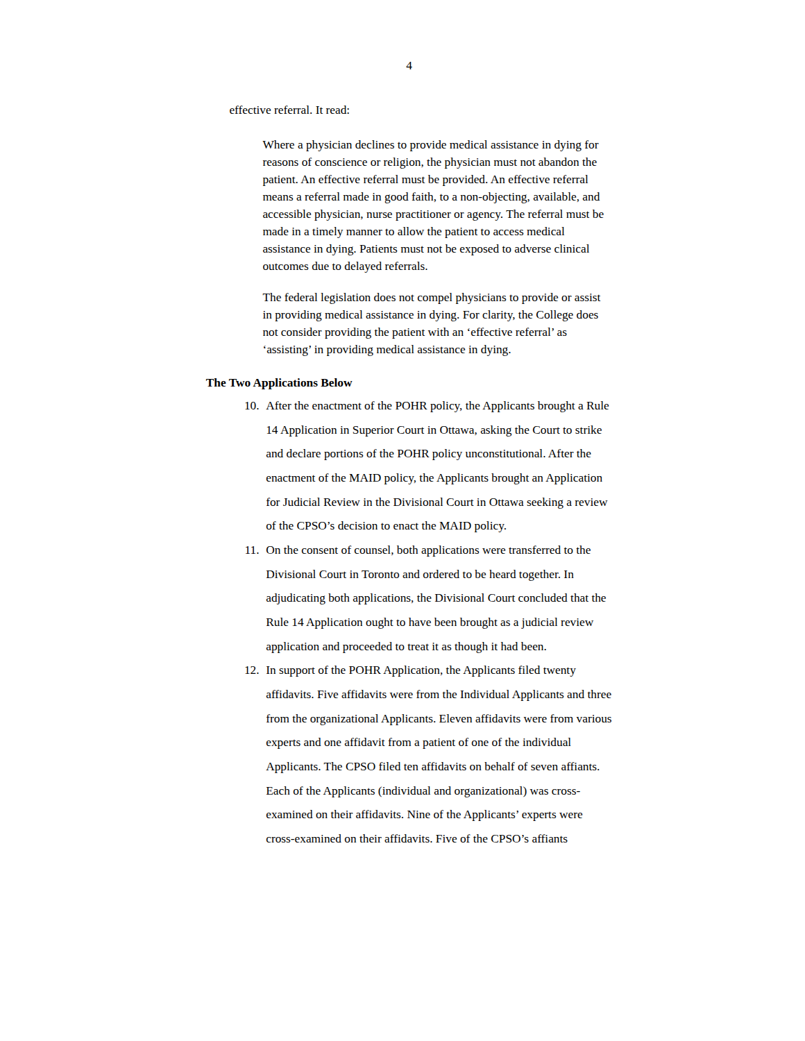4
effective referral. It read:
Where a physician declines to provide medical assistance in dying for reasons of conscience or religion, the physician must not abandon the patient. An effective referral must be provided. An effective referral means a referral made in good faith, to a non-objecting, available, and accessible physician, nurse practitioner or agency. The referral must be made in a timely manner to allow the patient to access medical assistance in dying. Patients must not be exposed to adverse clinical outcomes due to delayed referrals.
The federal legislation does not compel physicians to provide or assist in providing medical assistance in dying. For clarity, the College does not consider providing the patient with an ‘effective referral’ as ‘assisting’ in providing medical assistance in dying.
The Two Applications Below
After the enactment of the POHR policy, the Applicants brought a Rule 14 Application in Superior Court in Ottawa, asking the Court to strike and declare portions of the POHR policy unconstitutional. After the enactment of the MAID policy, the Applicants brought an Application for Judicial Review in the Divisional Court in Ottawa seeking a review of the CPSO’s decision to enact the MAID policy.
On the consent of counsel, both applications were transferred to the Divisional Court in Toronto and ordered to be heard together. In adjudicating both applications, the Divisional Court concluded that the Rule 14 Application ought to have been brought as a judicial review application and proceeded to treat it as though it had been.
In support of the POHR Application, the Applicants filed twenty affidavits. Five affidavits were from the Individual Applicants and three from the organizational Applicants. Eleven affidavits were from various experts and one affidavit from a patient of one of the individual Applicants. The CPSO filed ten affidavits on behalf of seven affiants. Each of the Applicants (individual and organizational) was cross-examined on their affidavits. Nine of the Applicants’ experts were cross-examined on their affidavits. Five of the CPSO’s affiants